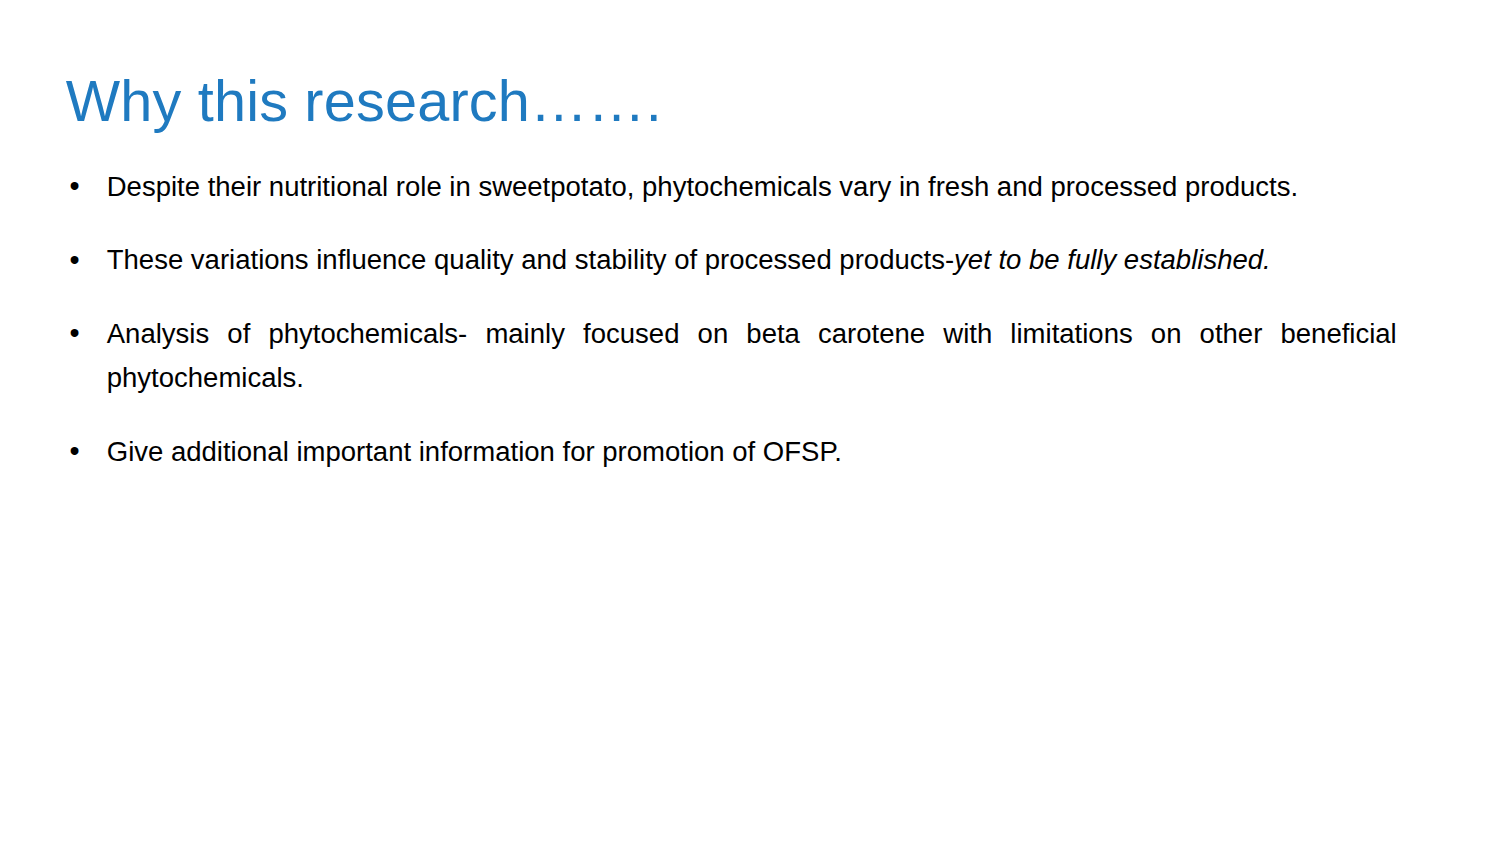Why this research…….
Despite their nutritional role in sweetpotato, phytochemicals vary in fresh and processed products.
These variations influence quality and stability of processed products-yet to be fully established.
Analysis of phytochemicals- mainly focused on beta carotene with limitations on other beneficial phytochemicals.
Give additional important information for promotion of OFSP.